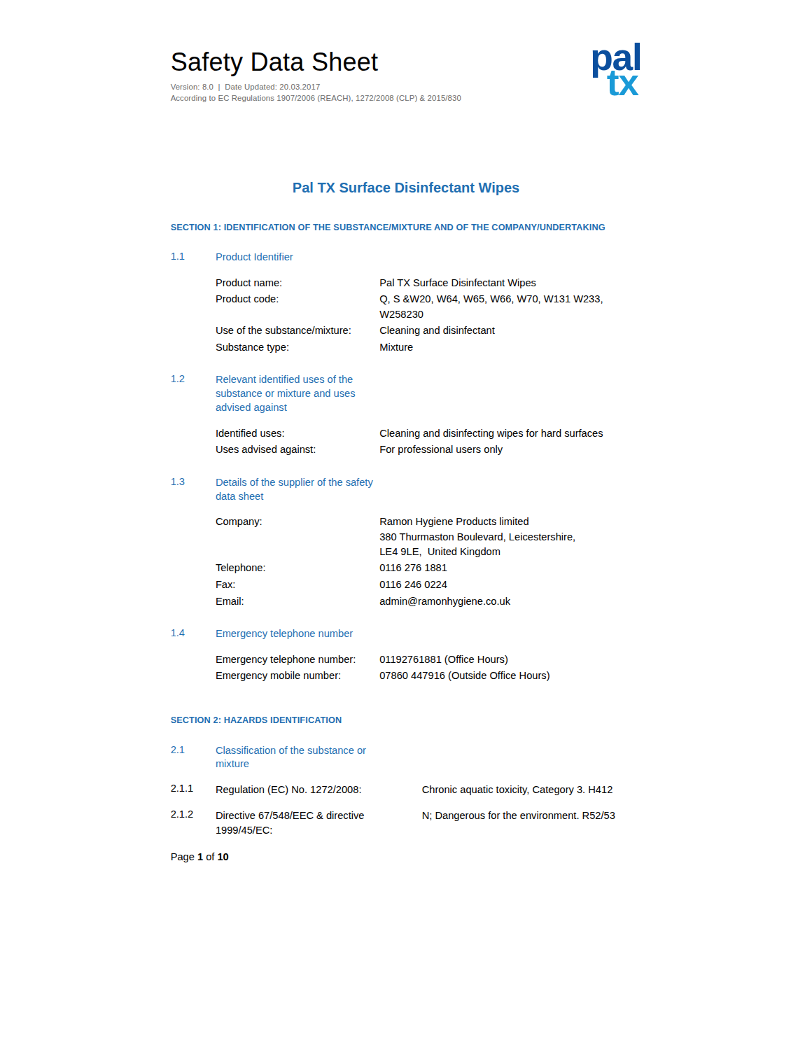Safety Data Sheet
Version: 8.0 | Date Updated: 20.03.2017
According to EC Regulations 1907/2006 (REACH), 1272/2008 (CLP) & 2015/830
pal tx
Pal TX Surface Disinfectant Wipes
SECTION 1: IDENTIFICATION OF THE SUBSTANCE/MIXTURE AND OF THE COMPANY/UNDERTAKING
1.1
Product Identifier
Product name:
Pal TX Surface Disinfectant Wipes
Product code:
Q, S &W20, W64, W65, W66, W70, W131 W233, W258230
Use of the substance/mixture:
Cleaning and disinfectant
Substance type:
Mixture
1.2
Relevant identified uses of the substance or mixture and uses advised against
Identified uses:
Cleaning and disinfecting wipes for hard surfaces
Uses advised against:
For professional users only
1.3
Details of the supplier of the safety data sheet
Company:
Ramon Hygiene Products limited
380 Thurmaston Boulevard, Leicestershire,
LE4 9LE, United Kingdom
Telephone:
0116 276 1881
Fax:
0116 246 0224
Email:
admin@ramonhygiene.co.uk
1.4
Emergency telephone number
Emergency telephone number:
01192761881 (Office Hours)
Emergency mobile number:
07860 447916 (Outside Office Hours)
SECTION 2: HAZARDS IDENTIFICATION
2.1
Classification of the substance or mixture
2.1.1
Regulation (EC) No. 1272/2008:
Chronic aquatic toxicity, Category 3. H412
2.1.2
Directive 67/548/EEC & directive 1999/45/EC:
N; Dangerous for the environment. R52/53
Page 1 of 10